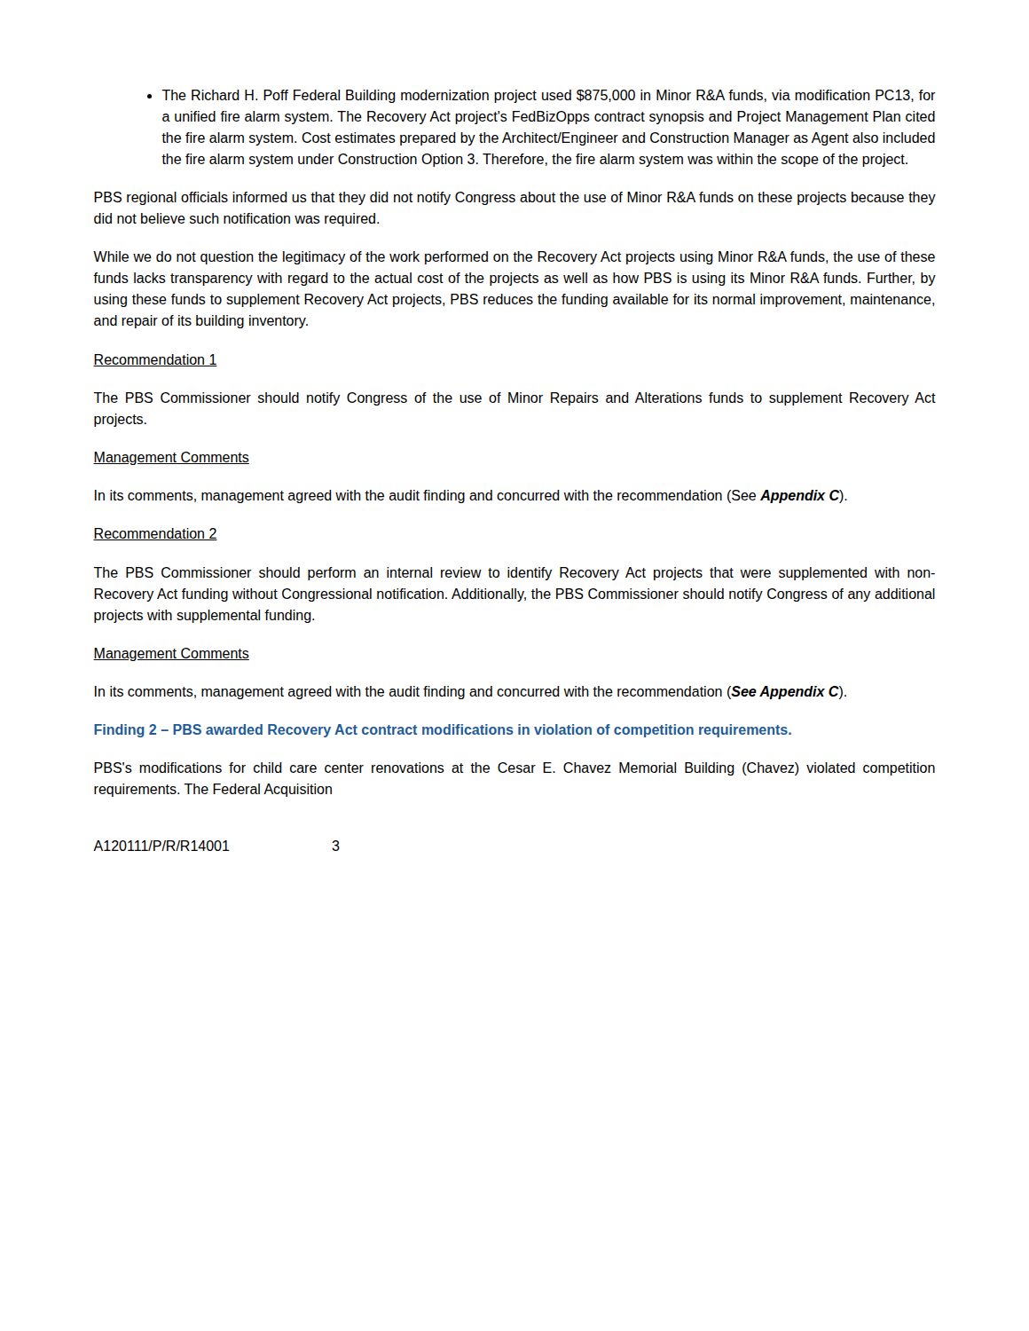The Richard H. Poff Federal Building modernization project used $875,000 in Minor R&A funds, via modification PC13, for a unified fire alarm system. The Recovery Act project's FedBizOpps contract synopsis and Project Management Plan cited the fire alarm system. Cost estimates prepared by the Architect/Engineer and Construction Manager as Agent also included the fire alarm system under Construction Option 3. Therefore, the fire alarm system was within the scope of the project.
PBS regional officials informed us that they did not notify Congress about the use of Minor R&A funds on these projects because they did not believe such notification was required.
While we do not question the legitimacy of the work performed on the Recovery Act projects using Minor R&A funds, the use of these funds lacks transparency with regard to the actual cost of the projects as well as how PBS is using its Minor R&A funds. Further, by using these funds to supplement Recovery Act projects, PBS reduces the funding available for its normal improvement, maintenance, and repair of its building inventory.
Recommendation 1
The PBS Commissioner should notify Congress of the use of Minor Repairs and Alterations funds to supplement Recovery Act projects.
Management Comments
In its comments, management agreed with the audit finding and concurred with the recommendation (See Appendix C).
Recommendation 2
The PBS Commissioner should perform an internal review to identify Recovery Act projects that were supplemented with non-Recovery Act funding without Congressional notification. Additionally, the PBS Commissioner should notify Congress of any additional projects with supplemental funding.
Management Comments
In its comments, management agreed with the audit finding and concurred with the recommendation (See Appendix C).
Finding 2 – PBS awarded Recovery Act contract modifications in violation of competition requirements.
PBS's modifications for child care center renovations at the Cesar E. Chavez Memorial Building (Chavez) violated competition requirements. The Federal Acquisition
A120111/P/R/R14001 3